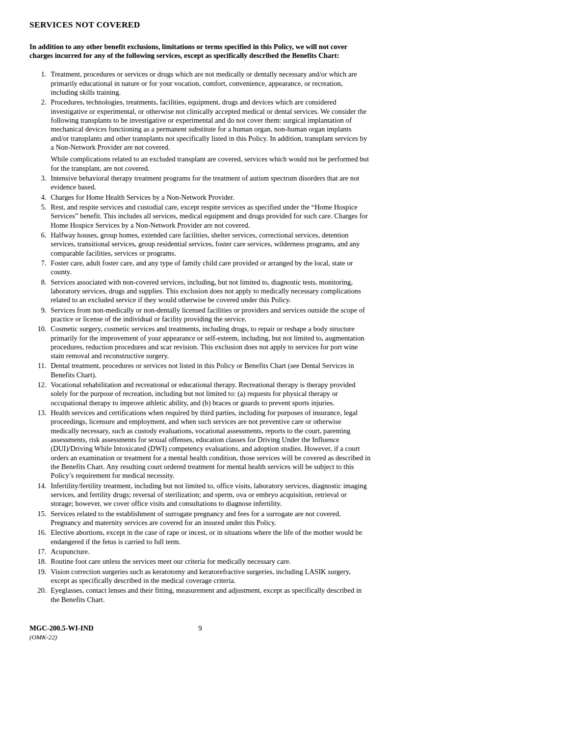SERVICES NOT COVERED
In addition to any other benefit exclusions, limitations or terms specified in this Policy, we will not cover charges incurred for any of the following services, except as specifically described the Benefits Chart:
Treatment, procedures or services or drugs which are not medically or dentally necessary and/or which are primarily educational in nature or for your vocation, comfort, convenience, appearance, or recreation, including skills training.
Procedures, technologies, treatments, facilities, equipment, drugs and devices which are considered investigative or experimental, or otherwise not clinically accepted medical or dental services. We consider the following transplants to be investigative or experimental and do not cover them: surgical implantation of mechanical devices functioning as a permanent substitute for a human organ, non-human organ implants and/or transplants and other transplants not specifically listed in this Policy. In addition, transplant services by a Non-Network Provider are not covered.
While complications related to an excluded transplant are covered, services which would not be performed but for the transplant, are not covered.
Intensive behavioral therapy treatment programs for the treatment of autism spectrum disorders that are not evidence based.
Charges for Home Health Services by a Non-Network Provider.
Rest, and respite services and custodial care, except respite services as specified under the “Home Hospice Services” benefit. This includes all services, medical equipment and drugs provided for such care. Charges for Home Hospice Services by a Non-Network Provider are not covered.
Halfway houses, group homes, extended care facilities, shelter services, correctional services, detention services, transitional services, group residential services, foster care services, wilderness programs, and any comparable facilities, services or programs.
Foster care, adult foster care, and any type of family child care provided or arranged by the local, state or county.
Services associated with non-covered services, including, but not limited to, diagnostic tests, monitoring, laboratory services, drugs and supplies. This exclusion does not apply to medically necessary complications related to an excluded service if they would otherwise be covered under this Policy.
Services from non-medically or non-dentally licensed facilities or providers and services outside the scope of practice or license of the individual or facility providing the service.
Cosmetic surgery, cosmetic services and treatments, including drugs, to repair or reshape a body structure primarily for the improvement of your appearance or self-esteem, including, but not limited to, augmentation procedures, reduction procedures and scar revision. This exclusion does not apply to services for port wine stain removal and reconstructive surgery.
Dental treatment, procedures or services not listed in this Policy or Benefits Chart (see Dental Services in Benefits Chart).
Vocational rehabilitation and recreational or educational therapy. Recreational therapy is therapy provided solely for the purpose of recreation, including but not limited to: (a) requests for physical therapy or occupational therapy to improve athletic ability, and (b) braces or guards to prevent sports injuries.
Health services and certifications when required by third parties, including for purposes of insurance, legal proceedings, licensure and employment, and when such services are not preventive care or otherwise medically necessary, such as custody evaluations, vocational assessments, reports to the court, parenting assessments, risk assessments for sexual offenses, education classes for Driving Under the Influence (DUI)/Driving While Intoxicated (DWI) competency evaluations, and adoption studies. However, if a court orders an examination or treatment for a mental health condition, those services will be covered as described in the Benefits Chart. Any resulting court ordered treatment for mental health services will be subject to this Policy’s requirement for medical necessity.
Infertility/fertility treatment, including but not limited to, office visits, laboratory services, diagnostic imaging services, and fertility drugs; reversal of sterilization; and sperm, ova or embryo acquisition, retrieval or storage; however, we cover office visits and consultations to diagnose infertility.
Services related to the establishment of surrogate pregnancy and fees for a surrogate are not covered. Pregnancy and maternity services are covered for an insured under this Policy.
Elective abortions, except in the case of rape or incest, or in situations where the life of the mother would be endangered if the fetus is carried to full term.
Acupuncture.
Routine foot care unless the services meet our criteria for medically necessary care.
Vision correction surgeries such as keratotomy and keratorefractive surgeries, including LASIK surgery, except as specifically described in the medical coverage criteria.
Eyeglasses, contact lenses and their fitting, measurement and adjustment, except as specifically described in the Benefits Chart.
MGC-200.5-WI-IND 9 (OMK-22)